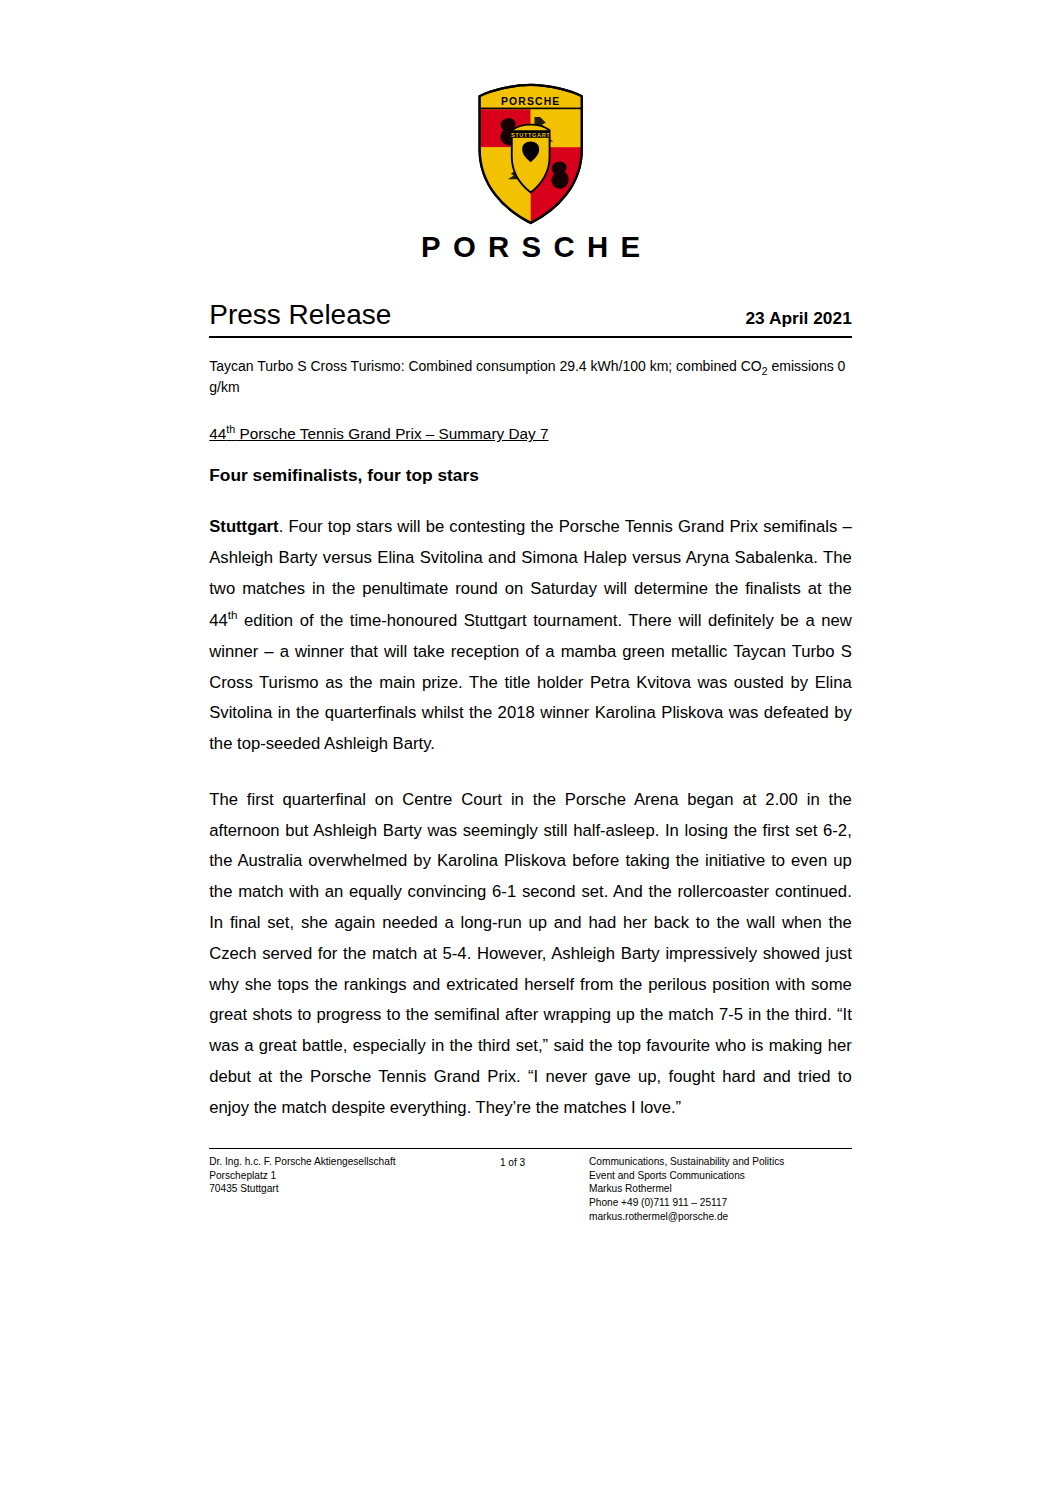PORSCHE STUTTGART
PORSCHE
Press Release
23 April 2021
Taycan Turbo S Cross Turismo: Combined consumption 29.4 kWh/100 km; combined CO2 emissions 0 g/km
44th Porsche Tennis Grand Prix – Summary Day 7
Four semifinalists, four top stars
Stuttgart. Four top stars will be contesting the Porsche Tennis Grand Prix semifinals – Ashleigh Barty versus Elina Svitolina and Simona Halep versus Aryna Sabalenka. The two matches in the penultimate round on Saturday will determine the finalists at the 44th edition of the time-honoured Stuttgart tournament. There will definitely be a new winner – a winner that will take reception of a mamba green metallic Taycan Turbo S Cross Turismo as the main prize. The title holder Petra Kvitova was ousted by Elina Svitolina in the quarterfinals whilst the 2018 winner Karolina Pliskova was defeated by the top-seeded Ashleigh Barty.
The first quarterfinal on Centre Court in the Porsche Arena began at 2.00 in the afternoon but Ashleigh Barty was seemingly still half-asleep. In losing the first set 6-2, the Australia overwhelmed by Karolina Pliskova before taking the initiative to even up the match with an equally convincing 6-1 second set. And the rollercoaster continued. In final set, she again needed a long-run up and had her back to the wall when the Czech served for the match at 5-4. However, Ashleigh Barty impressively showed just why she tops the rankings and extricated herself from the perilous position with some great shots to progress to the semifinal after wrapping up the match 7-5 in the third. “It was a great battle, especially in the third set,” said the top favourite who is making her debut at the Porsche Tennis Grand Prix. “I never gave up, fought hard and tried to enjoy the match despite everything. They’re the matches I love.”
Dr. Ing. h.c. F. Porsche Aktiengesellschaft
Porscheplatz 1
70435 Stuttgart
1 of 3
Communications, Sustainability and Politics
Event and Sports Communications
Markus Rothermel
Phone +49 (0)711 911 – 25117
markus.rothermel@porsche.de